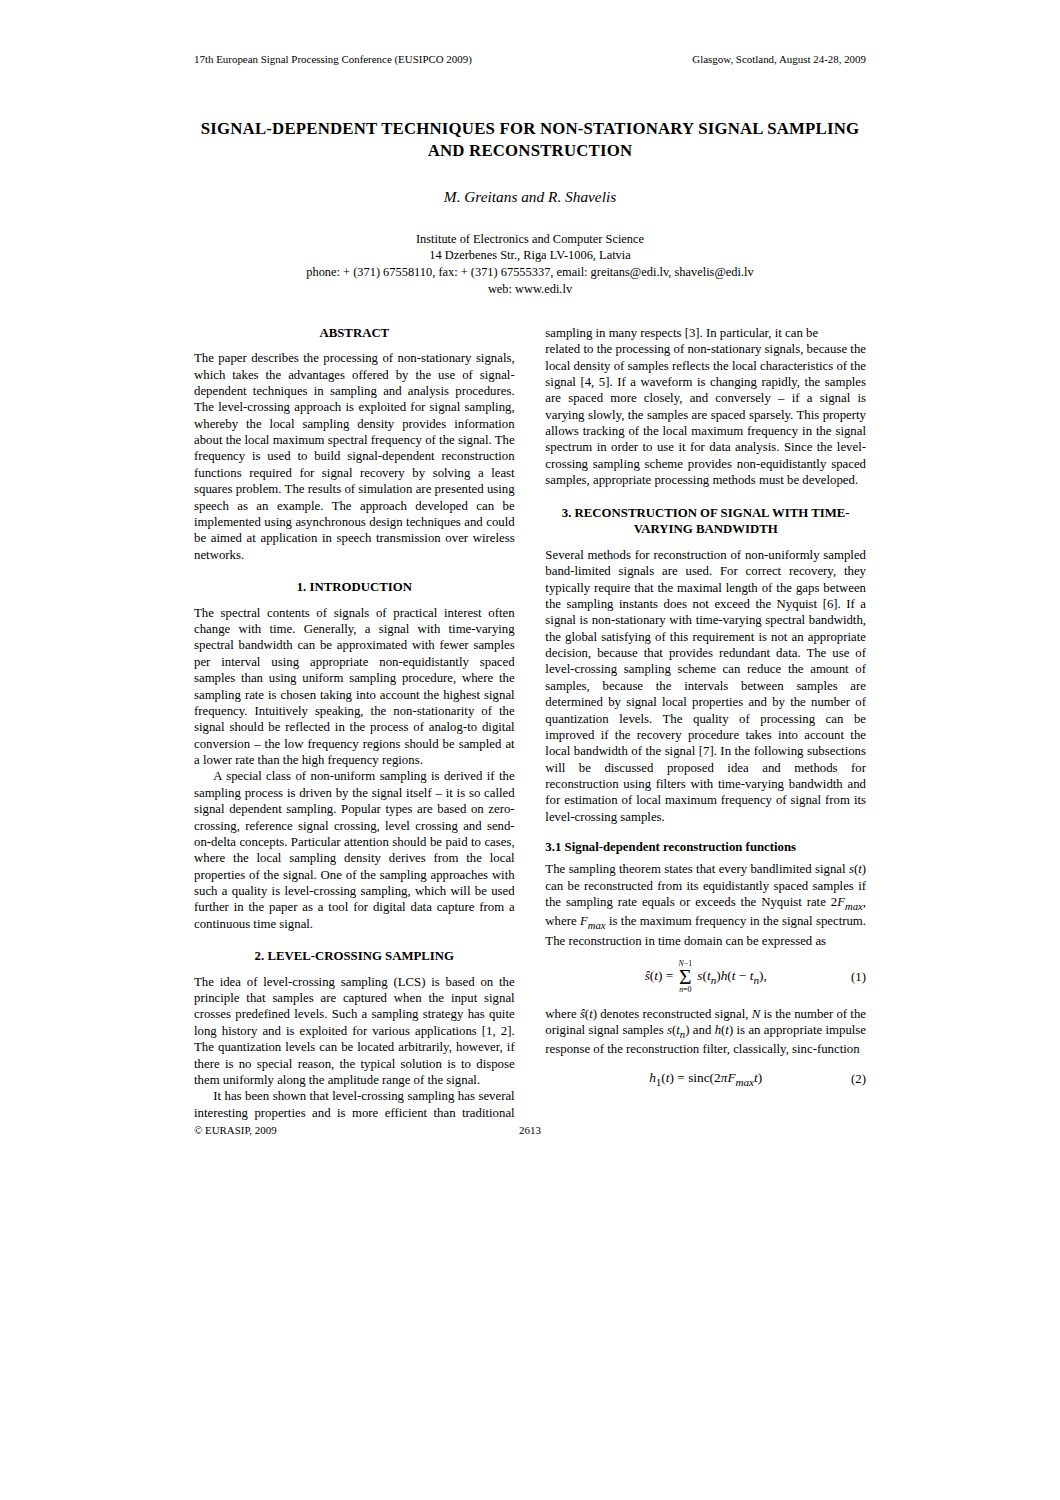17th European Signal Processing Conference (EUSIPCO 2009) Glasgow, Scotland, August 24-28, 2009
Signal-Dependent Techniques for Non-Stationary Signal Sampling
and Reconstruction
M. Greitans and R. Shavelis
Institute of Electronics and Computer Science
14 Dzerbenes Str., Riga LV-1006, Latvia
phone: + (371) 67558110, fax: + (371) 67555337, email: greitans@edi.lv, shavelis@edi.lv
web: www.edi.lv
Abstract
The paper describes the processing of non-stationary signals, which takes the advantages offered by the use of signal-dependent techniques in sampling and analysis procedures. The level-crossing approach is exploited for signal sampling, whereby the local sampling density provides information about the local maximum spectral frequency of the signal. The frequency is used to build signal-dependent reconstruction functions required for signal recovery by solving a least squares problem. The results of simulation are presented using speech as an example. The approach developed can be implemented using asynchronous design techniques and could be aimed at application in speech transmission over wireless networks.
1. Introduction
The spectral contents of signals of practical interest often change with time. Generally, a signal with time-varying spectral bandwidth can be approximated with fewer samples per interval using appropriate non-equidistantly spaced samples than using uniform sampling procedure, where the sampling rate is chosen taking into account the highest signal frequency. Intuitively speaking, the non-stationarity of the signal should be reflected in the process of analog-to digital conversion – the low frequency regions should be sampled at a lower rate than the high frequency regions.
A special class of non-uniform sampling is derived if the sampling process is driven by the signal itself – it is so called signal dependent sampling. Popular types are based on zero-crossing, reference signal crossing, level crossing and send-on-delta concepts. Particular attention should be paid to cases, where the local sampling density derives from the local properties of the signal. One of the sampling approaches with such a quality is level-crossing sampling, which will be used further in the paper as a tool for digital data capture from a continuous time signal.
2. Level-Crossing Sampling
The idea of level-crossing sampling (LCS) is based on the principle that samples are captured when the input signal crosses predefined levels. Such a sampling strategy has quite long history and is exploited for various applications [1, 2]. The quantization levels can be located arbitrarily, however, if there is no special reason, the typical solution is to dispose them uniformly along the amplitude range of the signal.
It has been shown that level-crossing sampling has several interesting properties and is more efficient than traditional sampling in many respects [3]. In particular, it can be
related to the processing of non-stationary signals, because the local density of samples reflects the local characteristics of the signal [4, 5]. If a waveform is changing rapidly, the samples are spaced more closely, and conversely – if a signal is varying slowly, the samples are spaced sparsely. This property allows tracking of the local maximum frequency in the signal spectrum in order to use it for data analysis. Since the level-crossing sampling scheme provides non-equidistantly spaced samples, appropriate processing methods must be developed.
3. Reconstruction of Signal with Time-Varying Bandwidth
Several methods for reconstruction of non-uniformly sampled band-limited signals are used. For correct recovery, they typically require that the maximal length of the gaps between the sampling instants does not exceed the Nyquist [6]. If a signal is non-stationary with time-varying spectral bandwidth, the global satisfying of this requirement is not an appropriate decision, because that provides redundant data. The use of level-crossing sampling scheme can reduce the amount of samples, because the intervals between samples are determined by signal local properties and by the number of quantization levels. The quality of processing can be improved if the recovery procedure takes into account the local bandwidth of the signal [7]. In the following subsections will be discussed proposed idea and methods for reconstruction using filters with time-varying bandwidth and for estimation of local maximum frequency of signal from its level-crossing samples.
3.1 Signal-dependent reconstruction functions
The sampling theorem states that every bandlimited signal s(t) can be reconstructed from its equidistantly spaced samples if the sampling rate equals or exceeds the Nyquist rate 2Fmax, where Fmax is the maximum frequency in the signal spectrum. The reconstruction in time domain can be expressed as
ŝ(t) = N−1 Σn=0 s(tn)h(t − tn), (1)
where ŝ(t) denotes reconstructed signal, N is the number of the original signal samples s(tn) and h(t) is an appropriate impulse response of the reconstruction filter, classically, sinc-function
h1(t) = sinc(2πFmaxt) (2)
© EURASIP, 2009 2613